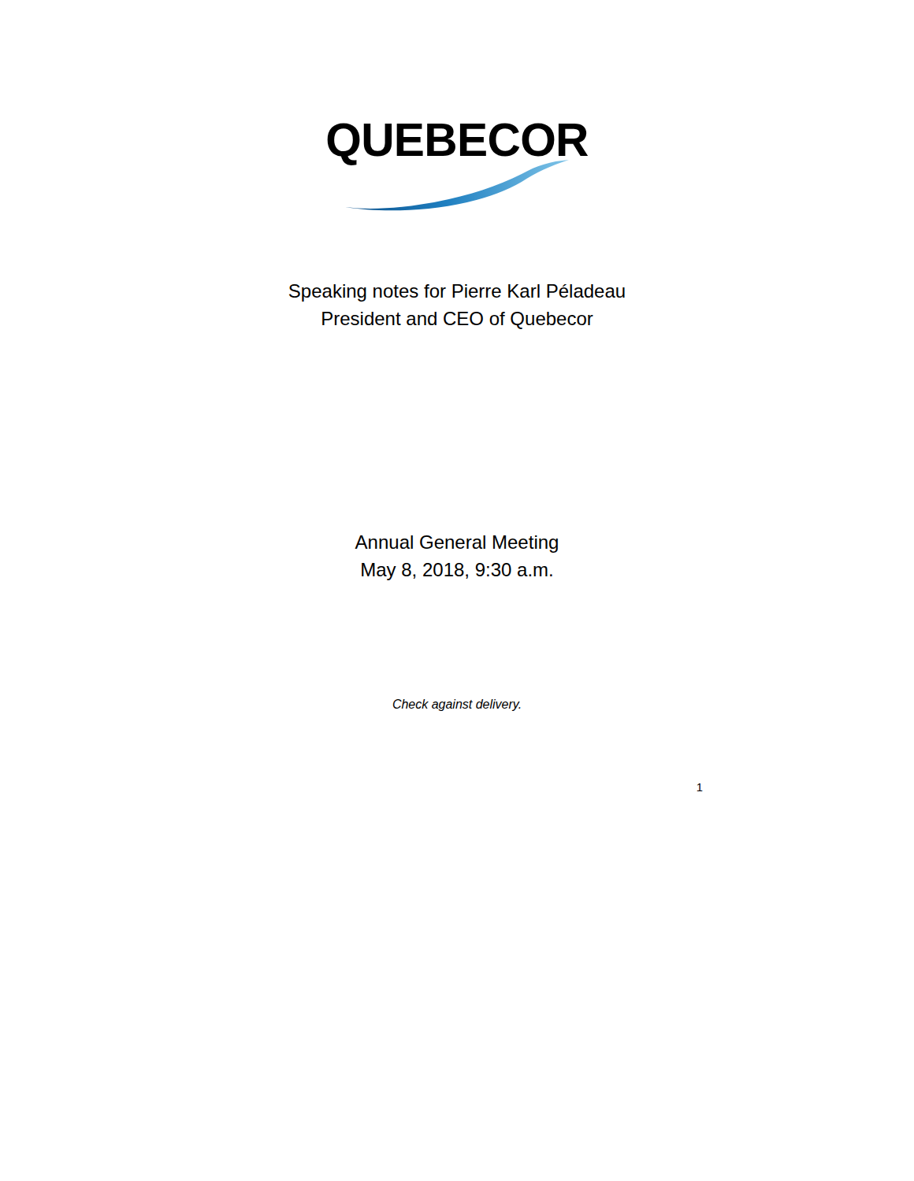QUEBECOR
Speaking notes for Pierre Karl Péladeau
President and CEO of Quebecor
Annual General Meeting
May 8, 2018, 9:30 a.m.
Check against delivery.
1